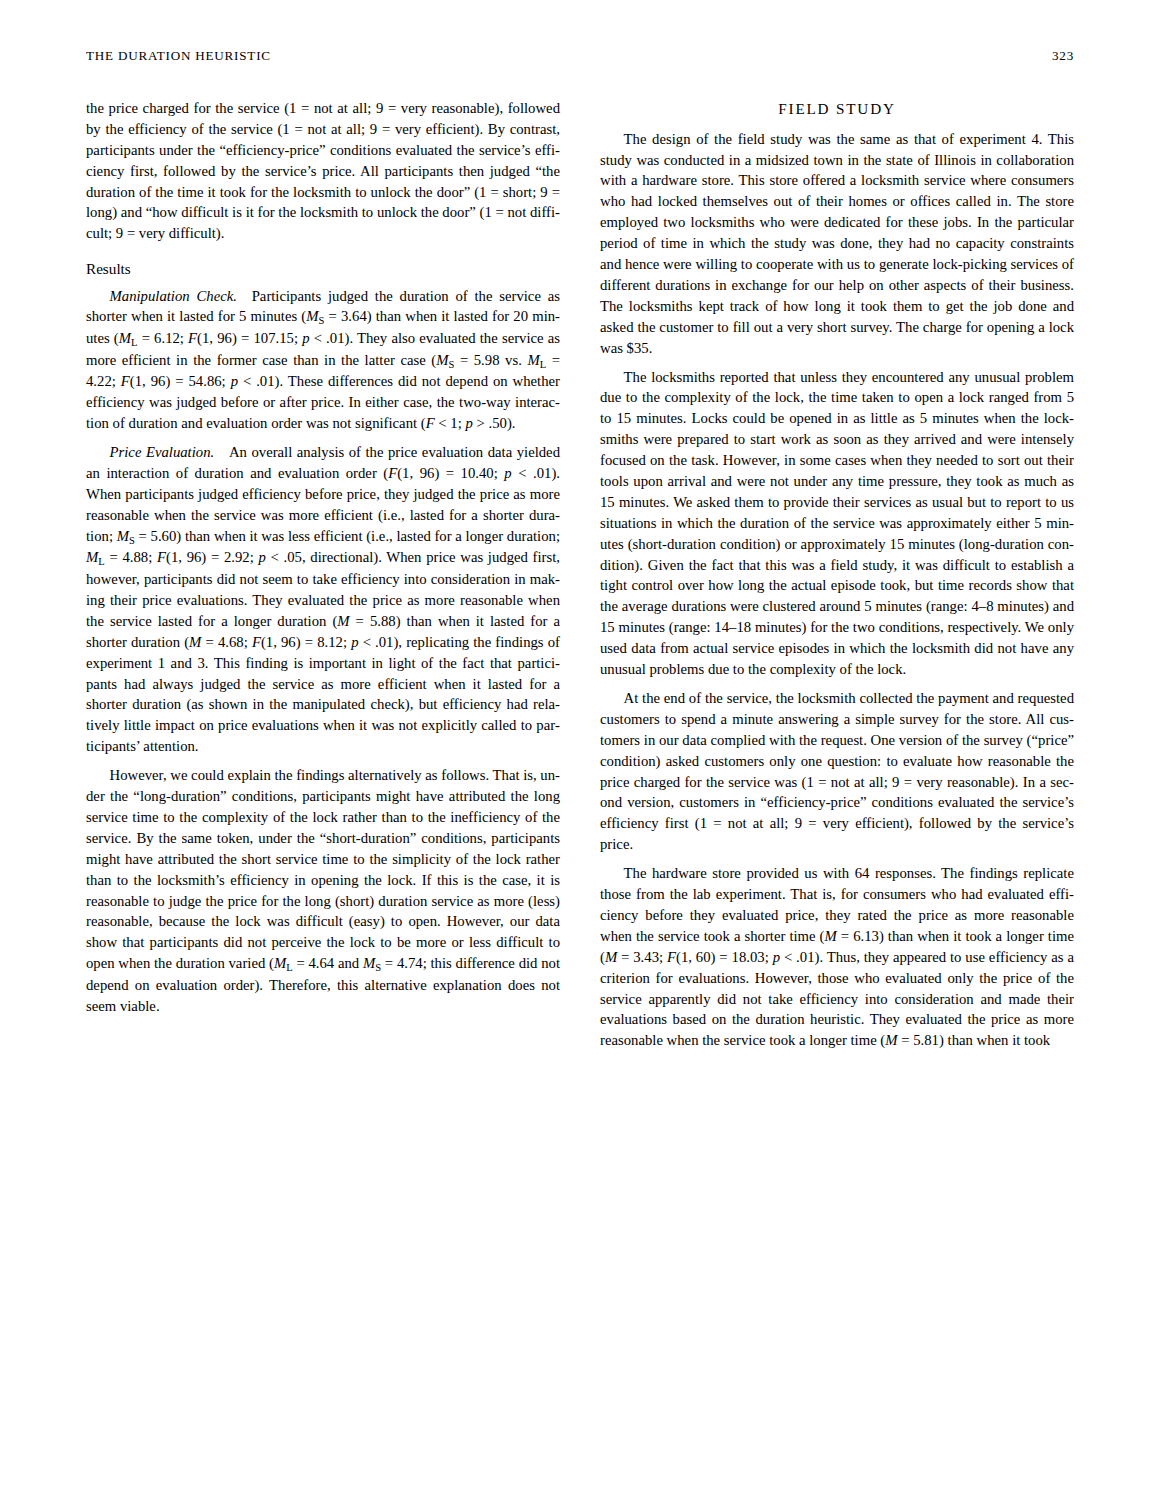The Duration Heuristic 323
the price charged for the service (1 = not at all; 9 = very reasonable), followed by the efficiency of the service (1 = not at all; 9 = very efficient). By contrast, participants under the “efficiency-price” conditions evaluated the service’s efficiency first, followed by the service’s price. All participants then judged “the duration of the time it took for the locksmith to unlock the door” (1 = short; 9 = long) and “how difficult is it for the locksmith to unlock the door” (1 = not difficult; 9 = very difficult).
Results
Manipulation Check. Participants judged the duration of the service as shorter when it lasted for 5 minutes (MS = 3.64) than when it lasted for 20 minutes (ML = 6.12; F(1, 96) = 107.15; p < .01). They also evaluated the service as more efficient in the former case than in the latter case (MS = 5.98 vs. ML = 4.22; F(1, 96) = 54.86; p < .01). These differences did not depend on whether efficiency was judged before or after price. In either case, the two-way interaction of duration and evaluation order was not significant (F < 1; p > .50).
Price Evaluation. An overall analysis of the price evaluation data yielded an interaction of duration and evaluation order (F(1, 96) = 10.40; p < .01). When participants judged efficiency before price, they judged the price as more reasonable when the service was more efficient (i.e., lasted for a shorter duration; MS = 5.60) than when it was less efficient (i.e., lasted for a longer duration; ML = 4.88; F(1, 96) = 2.92; p < .05, directional). When price was judged first, however, participants did not seem to take efficiency into consideration in making their price evaluations. They evaluated the price as more reasonable when the service lasted for a longer duration (M = 5.88) than when it lasted for a shorter duration (M = 4.68; F(1, 96) = 8.12; p < .01), replicating the findings of experiment 1 and 3. This finding is important in light of the fact that participants had always judged the service as more efficient when it lasted for a shorter duration (as shown in the manipulated check), but efficiency had relatively little impact on price evaluations when it was not explicitly called to participants’ attention.
However, we could explain the findings alternatively as follows. That is, under the “long-duration” conditions, participants might have attributed the long service time to the complexity of the lock rather than to the inefficiency of the service. By the same token, under the “short-duration” conditions, participants might have attributed the short service time to the simplicity of the lock rather than to the locksmith’s efficiency in opening the lock. If this is the case, it is reasonable to judge the price for the long (short) duration service as more (less) reasonable, because the lock was difficult (easy) to open. However, our data show that participants did not perceive the lock to be more or less difficult to open when the duration varied (ML = 4.64 and MS = 4.74; this difference did not depend on evaluation order). Therefore, this alternative explanation does not seem viable.
Field Study
The design of the field study was the same as that of experiment 4. This study was conducted in a midsized town in the state of Illinois in collaboration with a hardware store. This store offered a locksmith service where consumers who had locked themselves out of their homes or offices called in. The store employed two locksmiths who were dedicated for these jobs. In the particular period of time in which the study was done, they had no capacity constraints and hence were willing to cooperate with us to generate lock-picking services of different durations in exchange for our help on other aspects of their business. The locksmiths kept track of how long it took them to get the job done and asked the customer to fill out a very short survey. The charge for opening a lock was $35.
The locksmiths reported that unless they encountered any unusual problem due to the complexity of the lock, the time taken to open a lock ranged from 5 to 15 minutes. Locks could be opened in as little as 5 minutes when the locksmiths were prepared to start work as soon as they arrived and were intensely focused on the task. However, in some cases when they needed to sort out their tools upon arrival and were not under any time pressure, they took as much as 15 minutes. We asked them to provide their services as usual but to report to us situations in which the duration of the service was approximately either 5 minutes (short-duration condition) or approximately 15 minutes (long-duration condition). Given the fact that this was a field study, it was difficult to establish a tight control over how long the actual episode took, but time records show that the average durations were clustered around 5 minutes (range: 4–8 minutes) and 15 minutes (range: 14–18 minutes) for the two conditions, respectively. We only used data from actual service episodes in which the locksmith did not have any unusual problems due to the complexity of the lock.
At the end of the service, the locksmith collected the payment and requested customers to spend a minute answering a simple survey for the store. All customers in our data complied with the request. One version of the survey (“price” condition) asked customers only one question: to evaluate how reasonable the price charged for the service was (1 = not at all; 9 = very reasonable). In a second version, customers in “efficiency-price” conditions evaluated the service’s efficiency first (1 = not at all; 9 = very efficient), followed by the service’s price.
The hardware store provided us with 64 responses. The findings replicate those from the lab experiment. That is, for consumers who had evaluated efficiency before they evaluated price, they rated the price as more reasonable when the service took a shorter time (M = 6.13) than when it took a longer time (M = 3.43; F(1, 60) = 18.03; p < .01). Thus, they appeared to use efficiency as a criterion for evaluations. However, those who evaluated only the price of the service apparently did not take efficiency into consideration and made their evaluations based on the duration heuristic. They evaluated the price as more reasonable when the service took a longer time (M = 5.81) than when it took